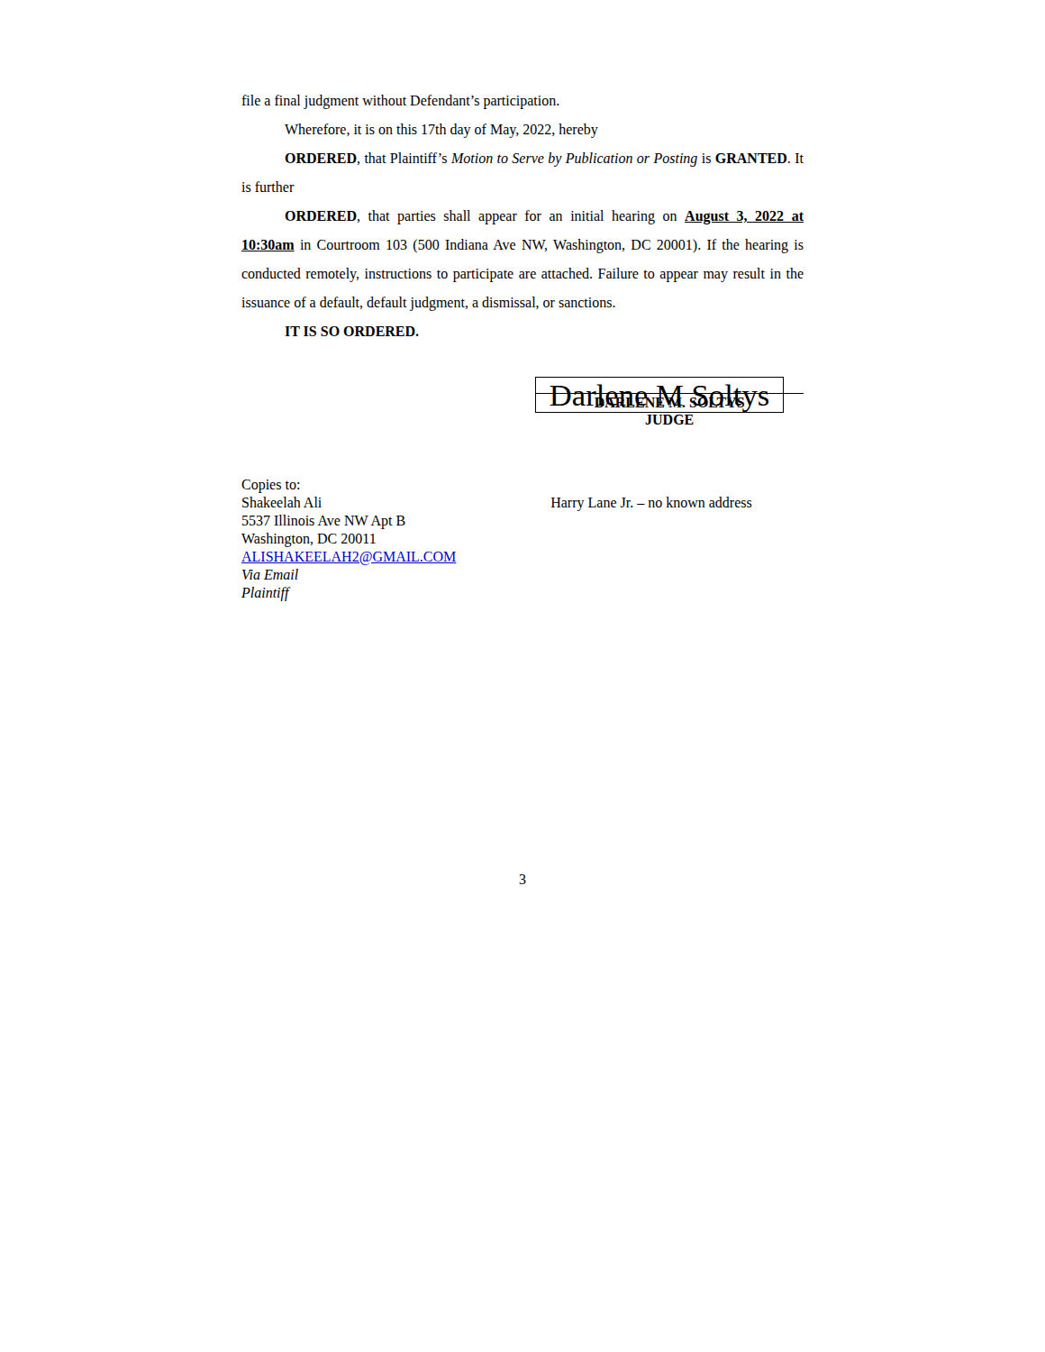file a final judgment without Defendant’s participation.
Wherefore, it is on this 17th day of May, 2022, hereby
ORDERED, that Plaintiff’s Motion to Serve by Publication or Posting is GRANTED. It is further
ORDERED, that parties shall appear for an initial hearing on August 3, 2022 at 10:30am in Courtroom 103 (500 Indiana Ave NW, Washington, DC 20001). If the hearing is conducted remotely, instructions to participate are attached. Failure to appear may result in the issuance of a default, default judgment, a dismissal, or sanctions.
IT IS SO ORDERED.
Darlene M Soltys
DARLENE M. SOLTYS
JUDGE
| Copies to: | |
| Shakeelah Ali | Harry Lane Jr. – no known address |
| 5537 Illinois Ave NW Apt B | |
| Washington, DC 20011 | |
| ALISHAKEELAH2@GMAIL.COM | |
| Via Email | |
| Plaintiff | |
3